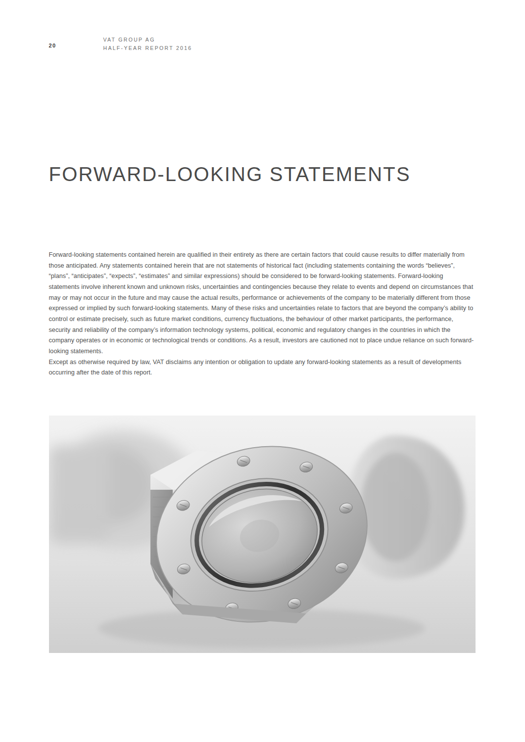20
VAT Group AG
Half-Year Report 2016
FORWARD-LOOKING STATEMENTS
Forward-looking statements contained herein are qualified in their entirety as there are certain factors that could cause results to differ materially from those anticipated. Any statements contained herein that are not statements of historical fact (including statements containing the words “believes”, “plans”, “anticipates”, “expects”, “estimates” and similar expressions) should be considered to be forward-looking statements. Forward-looking statements involve inherent known and unknown risks, uncertainties and contingencies because they relate to events and depend on circumstances that may or may not occur in the future and may cause the actual results, performance or achievements of the company to be materially different from those expressed or implied by such forward-looking statements. Many of these risks and uncertainties relate to factors that are beyond the company’s ability to control or estimate precisely, such as future market conditions, currency fluctuations, the behaviour of other market participants, the performance, security and reliability of the company’s information technology systems, political, economic and regulatory changes in the countries in which the company operates or in economic or technological trends or conditions. As a result, investors are cautioned not to place undue reliance on such forward-looking statements.
Except as otherwise required by law, VAT disclaims any intention or obligation to update any forward-looking statements as a result of developments occurring after the date of this report.